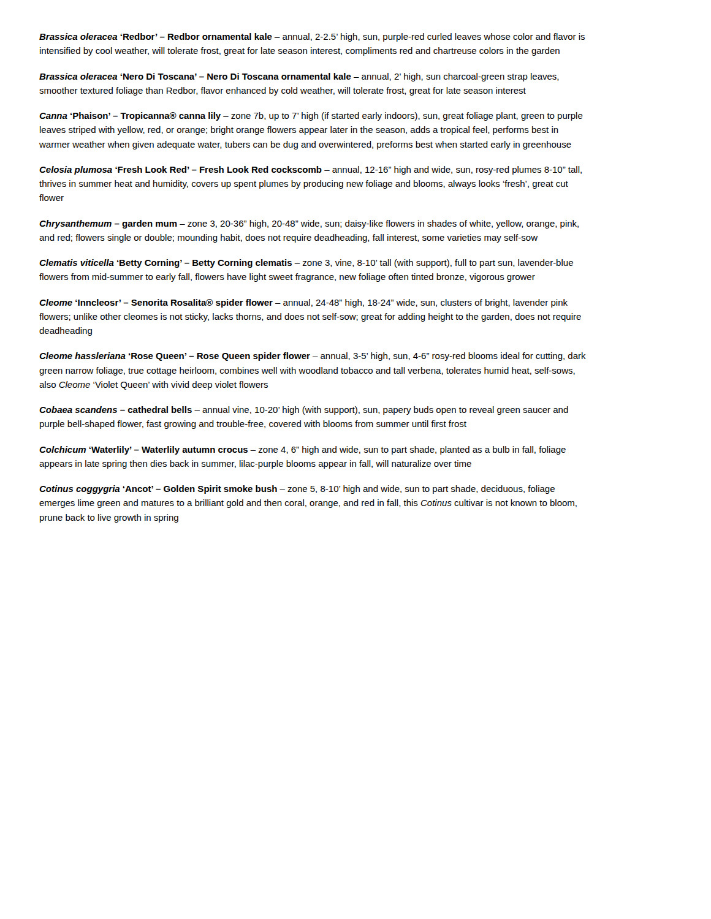Brassica oleracea ‘Redbor’ – Redbor ornamental kale – annual, 2-2.5’ high, sun, purple-red curled leaves whose color and flavor is intensified by cool weather, will tolerate frost, great for late season interest, compliments red and chartreuse colors in the garden
Brassica oleracea ‘Nero Di Toscana’ – Nero Di Toscana ornamental kale – annual, 2’ high, sun charcoal-green strap leaves, smoother textured foliage than Redbor, flavor enhanced by cold weather, will tolerate frost, great for late season interest
Canna ‘Phaison’ – Tropicanna® canna lily – zone 7b, up to 7’ high (if started early indoors), sun, great foliage plant, green to purple leaves striped with yellow, red, or orange; bright orange flowers appear later in the season, adds a tropical feel, performs best in warmer weather when given adequate water, tubers can be dug and overwintered, preforms best when started early in greenhouse
Celosia plumosa ‘Fresh Look Red’ – Fresh Look Red cockscomb – annual, 12-16” high and wide, sun, rosy-red plumes 8-10” tall, thrives in summer heat and humidity, covers up spent plumes by producing new foliage and blooms, always looks ‘fresh’, great cut flower
Chrysanthemum – garden mum – zone 3, 20-36” high, 20-48” wide, sun; daisy-like flowers in shades of white, yellow, orange, pink, and red; flowers single or double; mounding habit, does not require deadheading, fall interest, some varieties may self-sow
Clematis viticella ‘Betty Corning’ – Betty Corning clematis – zone 3, vine, 8-10’ tall (with support), full to part sun, lavender-blue flowers from mid-summer to early fall, flowers have light sweet fragrance, new foliage often tinted bronze, vigorous grower
Cleome ‘Inncleosr’ – Senorita Rosalita® spider flower – annual, 24-48” high, 18-24” wide, sun, clusters of bright, lavender pink flowers; unlike other cleomes is not sticky, lacks thorns, and does not self-sow; great for adding height to the garden, does not require deadheading
Cleome hassleriana ‘Rose Queen’ – Rose Queen spider flower – annual, 3-5’ high, sun, 4-6” rosy-red blooms ideal for cutting, dark green narrow foliage, true cottage heirloom, combines well with woodland tobacco and tall verbena, tolerates humid heat, self-sows, also Cleome ‘Violet Queen’ with vivid deep violet flowers
Cobaea scandens – cathedral bells – annual vine, 10-20’ high (with support), sun, papery buds open to reveal green saucer and purple bell-shaped flower, fast growing and trouble-free, covered with blooms from summer until first frost
Colchicum ‘Waterlily’ – Waterlily autumn crocus – zone 4, 6” high and wide, sun to part shade, planted as a bulb in fall, foliage appears in late spring then dies back in summer, lilac-purple blooms appear in fall, will naturalize over time
Cotinus coggygria ‘Ancot’ – Golden Spirit smoke bush – zone 5, 8-10’ high and wide, sun to part shade, deciduous, foliage emerges lime green and matures to a brilliant gold and then coral, orange, and red in fall, this Cotinus cultivar is not known to bloom, prune back to live growth in spring